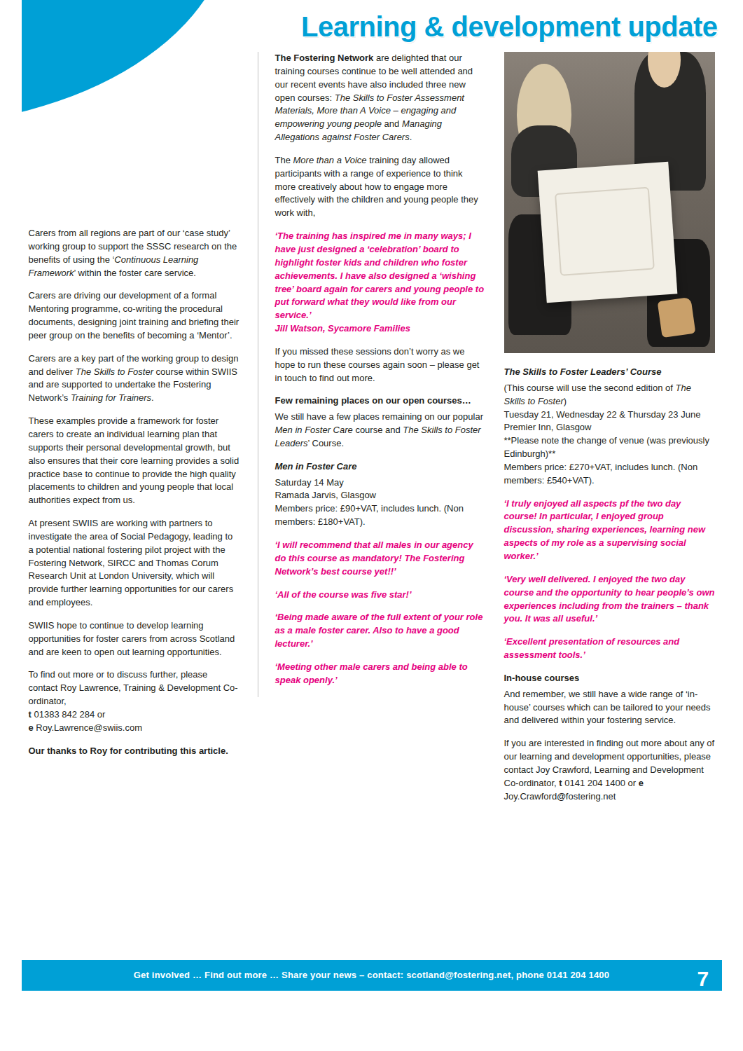Learning & development update
Carers from all regions are part of our ‘case study’ working group to support the SSSC research on the benefits of using the ‘Continuous Learning Framework’ within the foster care service.
Carers are driving our development of a formal Mentoring programme, co-writing the procedural documents, designing joint training and briefing their peer group on the benefits of becoming a ‘Mentor’.
Carers are a key part of the working group to design and deliver The Skills to Foster course within SWIIS and are supported to undertake the Fostering Network’s Training for Trainers.
These examples provide a framework for foster carers to create an individual learning plan that supports their personal developmental growth, but also ensures that their core learning provides a solid practice base to continue to provide the high quality placements to children and young people that local authorities expect from us.
At present SWIIS are working with partners to investigate the area of Social Pedagogy, leading to a potential national fostering pilot project with the Fostering Network, SIRCC and Thomas Corum Research Unit at London University, which will provide further learning opportunities for our carers and employees.
SWIIS hope to continue to develop learning opportunities for foster carers from across Scotland and are keen to open out learning opportunities.
To find out more or to discuss further, please contact Roy Lawrence, Training & Development Co-ordinator,
t 01383 842 284 or
e Roy.Lawrence@swiis.com
Our thanks to Roy for contributing this article.
The Fostering Network are delighted that our training courses continue to be well attended and our recent events have also included three new open courses: The Skills to Foster Assessment Materials, More than A Voice – engaging and empowering young people and Managing Allegations against Foster Carers.
The More than a Voice training day allowed participants with a range of experience to think more creatively about how to engage more effectively with the children and young people they work with,
‘The training has inspired me in many ways; I have just designed a ‘celebration’ board to highlight foster kids and children who foster achievements. I have also designed a ‘wishing tree’ board again for carers and young people to put forward what they would like from our service.’ Jill Watson, Sycamore Families
If you missed these sessions don’t worry as we hope to run these courses again soon – please get in touch to find out more.
Few remaining places on our open courses…
We still have a few places remaining on our popular Men in Foster Care course and The Skills to Foster Leaders’ Course.
Men in Foster Care
Saturday 14 May
Ramada Jarvis, Glasgow
Members price: £90+VAT, includes lunch. (Non members: £180+VAT).
‘I will recommend that all males in our agency do this course as mandatory! The Fostering Network’s best course yet!!’
‘All of the course was five star!’
‘Being made aware of the full extent of your role as a male foster carer. Also to have a good lecturer.’
‘Meeting other male carers and being able to speak openly.’
The Skills to Foster Leaders’ Course
(This course will use the second edition of The Skills to Foster)
Tuesday 21, Wednesday 22 & Thursday 23 June
Premier Inn, Glasgow
**Please note the change of venue (was previously Edinburgh)**
Members price: £270+VAT, includes lunch. (Non members: £540+VAT).
‘I truly enjoyed all aspects pf the two day course! In particular, I enjoyed group discussion, sharing experiences, learning new aspects of my role as a supervising social worker.’
‘Very well delivered. I enjoyed the two day course and the opportunity to hear people’s own experiences including from the trainers – thank you. It was all useful.’
‘Excellent presentation of resources and assessment tools.’
In-house courses
And remember, we still have a wide range of ‘in-house’ courses which can be tailored to your needs and delivered within your fostering service.
If you are interested in finding out more about any of our learning and development opportunities, please contact Joy Crawford, Learning and Development Co-ordinator, t 0141 204 1400 or e Joy.Crawford@fostering.net
Get involved … Find out more … Share your news – contact: scotland@fostering.net, phone 0141 204 1400 7